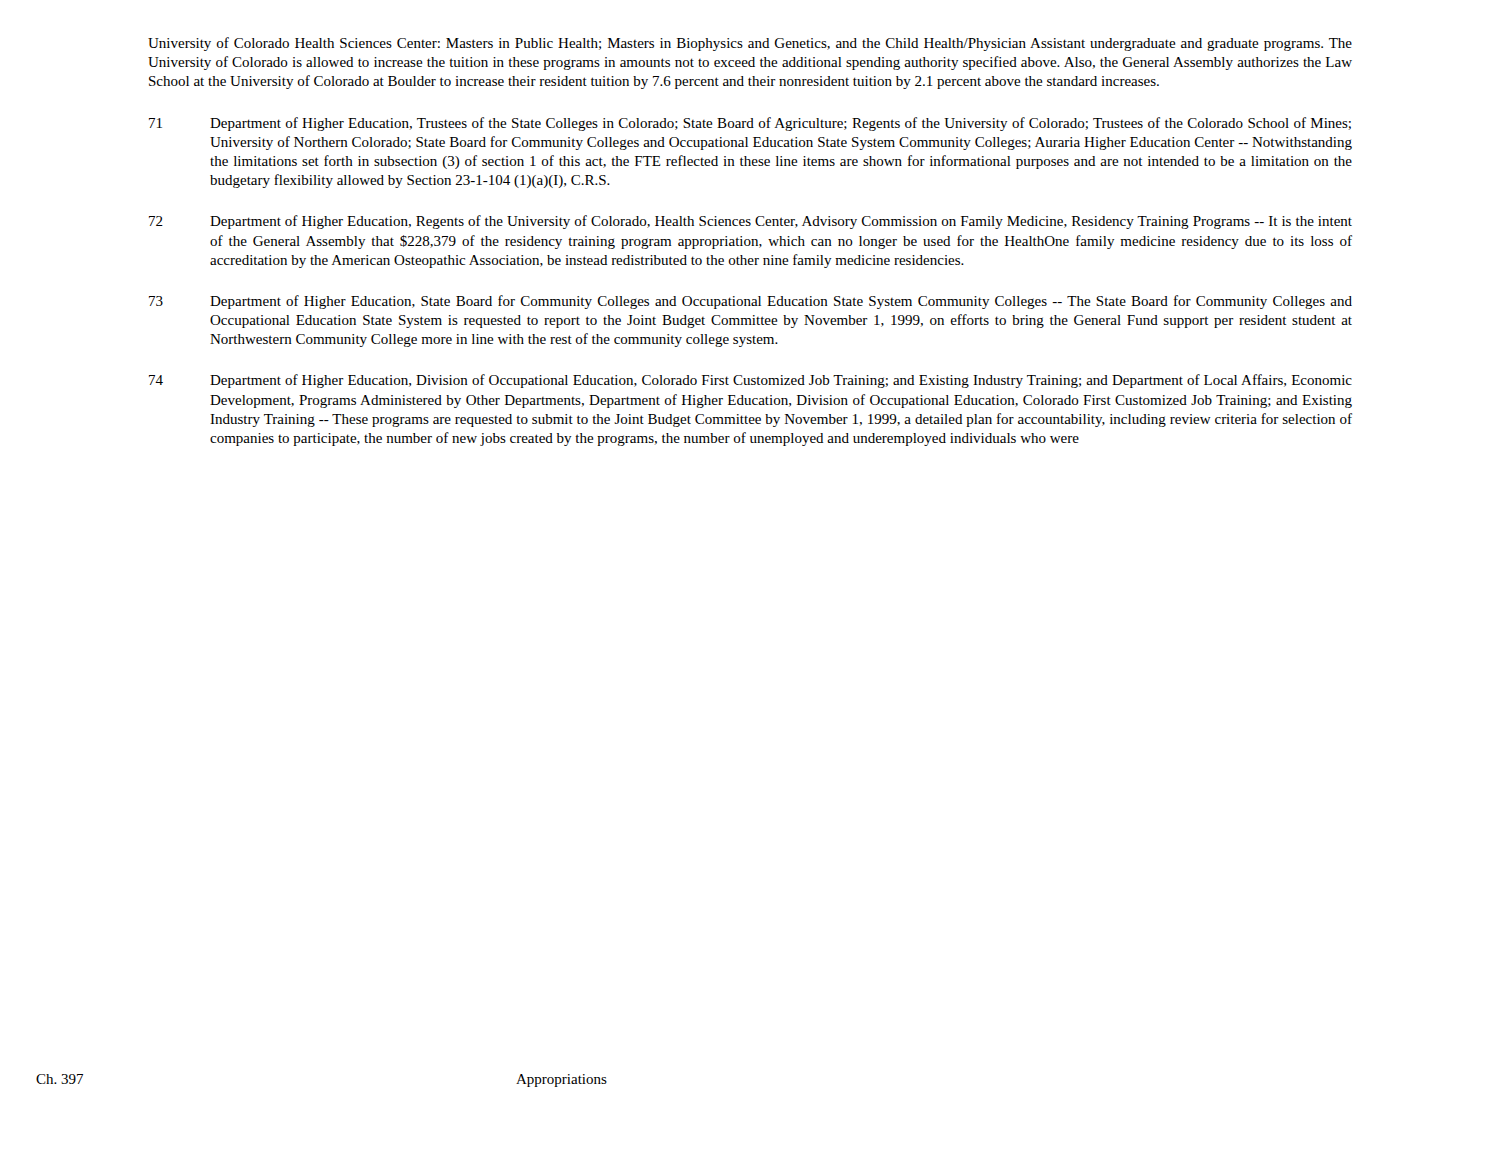University of Colorado Health Sciences Center: Masters in Public Health; Masters in Biophysics and Genetics, and the Child Health/Physician Assistant undergraduate and graduate programs. The University of Colorado is allowed to increase the tuition in these programs in amounts not to exceed the additional spending authority specified above. Also, the General Assembly authorizes the Law School at the University of Colorado at Boulder to increase their resident tuition by 7.6 percent and their nonresident tuition by 2.1 percent above the standard increases.
71
Department of Higher Education, Trustees of the State Colleges in Colorado; State Board of Agriculture; Regents of the University of Colorado; Trustees of the Colorado School of Mines; University of Northern Colorado; State Board for Community Colleges and Occupational Education State System Community Colleges; Auraria Higher Education Center -- Notwithstanding the limitations set forth in subsection (3) of section 1 of this act, the FTE reflected in these line items are shown for informational purposes and are not intended to be a limitation on the budgetary flexibility allowed by Section 23-1-104 (1)(a)(I), C.R.S.
72
Department of Higher Education, Regents of the University of Colorado, Health Sciences Center, Advisory Commission on Family Medicine, Residency Training Programs -- It is the intent of the General Assembly that $228,379 of the residency training program appropriation, which can no longer be used for the HealthOne family medicine residency due to its loss of accreditation by the American Osteopathic Association, be instead redistributed to the other nine family medicine residencies.
73
Department of Higher Education, State Board for Community Colleges and Occupational Education State System Community Colleges -- The State Board for Community Colleges and Occupational Education State System is requested to report to the Joint Budget Committee by November 1, 1999, on efforts to bring the General Fund support per resident student at Northwestern Community College more in line with the rest of the community college system.
74
Department of Higher Education, Division of Occupational Education, Colorado First Customized Job Training; and Existing Industry Training; and Department of Local Affairs, Economic Development, Programs Administered by Other Departments, Department of Higher Education, Division of Occupational Education, Colorado First Customized Job Training; and Existing Industry Training -- These programs are requested to submit to the Joint Budget Committee by November 1, 1999, a detailed plan for accountability, including review criteria for selection of companies to participate, the number of new jobs created by the programs, the number of unemployed and underemployed individuals who were
Ch. 397
Appropriations